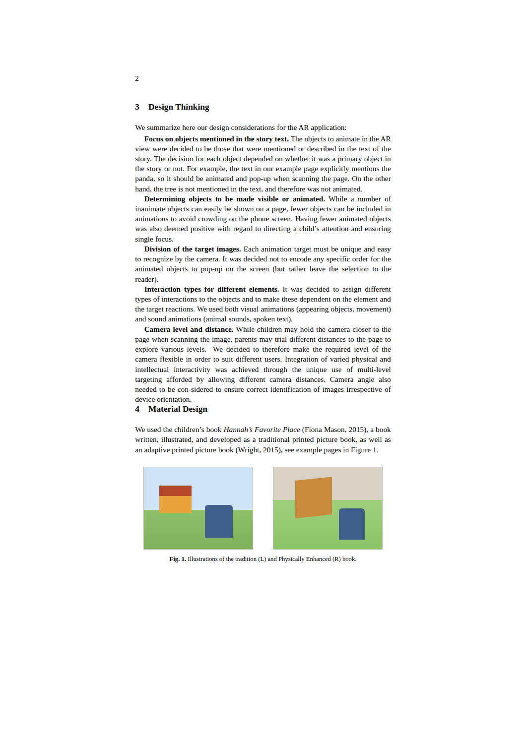2
3 Design Thinking
We summarize here our design considerations for the AR application:
Focus on objects mentioned in the story text. The objects to animate in the AR view were decided to be those that were mentioned or described in the text of the story. The decision for each object depended on whether it was a primary object in the story or not. For example, the text in our example page explicitly mentions the panda, so it should be animated and pop-up when scanning the page. On the other hand, the tree is not mentioned in the text, and therefore was not animated.
Determining objects to be made visible or animated. While a number of inanimate objects can easily be shown on a page, fewer objects can be included in animations to avoid crowding on the phone screen. Having fewer animated objects was also deemed positive with regard to directing a child’s attention and ensuring single focus.
Division of the target images. Each animation target must be unique and easy to recognize by the camera. It was decided not to encode any specific order for the animated objects to pop-up on the screen (but rather leave the selection to the reader).
Interaction types for different elements. It was decided to assign different types of interactions to the objects and to make these dependent on the element and the target reactions. We used both visual animations (appearing objects, movement) and sound animations (animal sounds, spoken text).
Camera level and distance. While children may hold the camera closer to the page when scanning the image, parents may trial different distances to the page to explore various levels. We decided to therefore make the required level of the camera flexible in order to suit different users. Integration of varied physical and intellectual interactivity was achieved through the unique use of multi-level targeting afforded by allowing different camera distances. Camera angle also needed to be con-sidered to ensure correct identification of images irrespective of device orientation.
4 Material Design
We used the children’s book Hannah’s Favorite Place (Fiona Mason, 2015), a book written, illustrated, and developed as a traditional printed picture book, as well as an adaptive printed picture book (Wright, 2015), see example pages in Figure 1.
Fig. 1. Illustrations of the tradition (L) and Physically Enhanced (R) book.